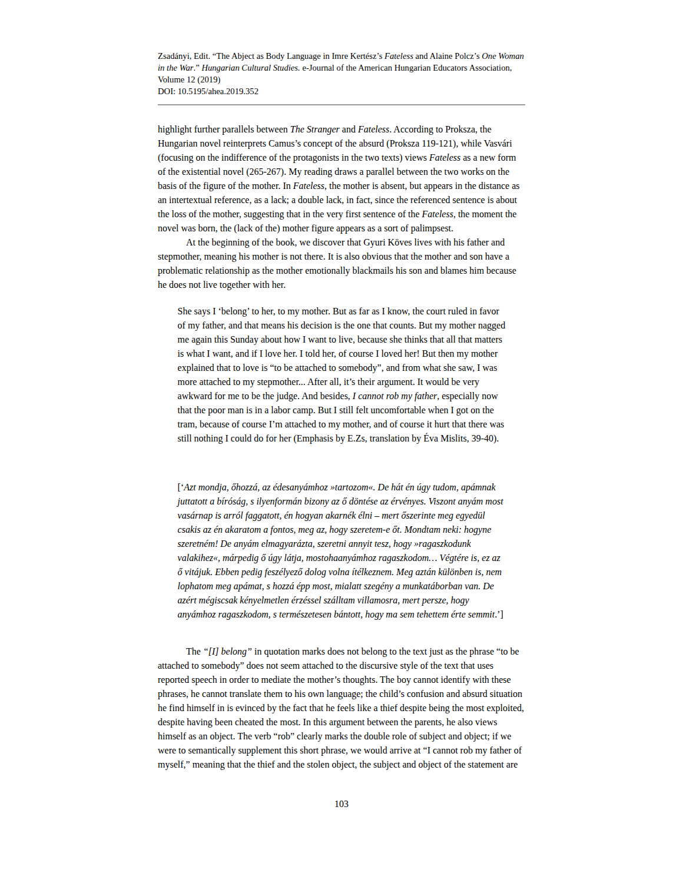Zsadányi, Edit. “The Abject as Body Language in Imre Kertész’s Fateless and Alaine Polcz’s One Woman in the War.” Hungarian Cultural Studies. e-Journal of the American Hungarian Educators Association, Volume 12 (2019)
DOI: 10.5195/ahea.2019.352
highlight further parallels between The Stranger and Fateless. According to Proksza, the Hungarian novel reinterprets Camus’s concept of the absurd (Proksza 119-121), while Vasvári (focusing on the indifference of the protagonists in the two texts) views Fateless as a new form of the existential novel (265-267). My reading draws a parallel between the two works on the basis of the figure of the mother. In Fateless, the mother is absent, but appears in the distance as an intertextual reference, as a lack; a double lack, in fact, since the referenced sentence is about the loss of the mother, suggesting that in the very first sentence of the Fateless, the moment the novel was born, the (lack of the) mother figure appears as a sort of palimpsest.
At the beginning of the book, we discover that Gyuri Köves lives with his father and stepmother, meaning his mother is not there. It is also obvious that the mother and son have a problematic relationship as the mother emotionally blackmails his son and blames him because he does not live together with her.
She says I ‘belong’ to her, to my mother. But as far as I know, the court ruled in favor of my father, and that means his decision is the one that counts. But my mother nagged me again this Sunday about how I want to live, because she thinks that all that matters is what I want, and if I love her. I told her, of course I loved her! But then my mother explained that to love is “to be attached to somebody”, and from what she saw, I was more attached to my stepmother... After all, it’s their argument. It would be very awkward for me to be the judge. And besides, I cannot rob my father, especially now that the poor man is in a labor camp. But I still felt uncomfortable when I got on the tram, because of course I’m attached to my mother, and of course it hurt that there was still nothing I could do for her (Emphasis by E.Zs, translation by Éva Mislits, 39-40).
[‘Azt mondja, őhozzá, az édesanyámhoz »tartozom«. De hát én úgy tudom, apámnak juttatott a bíróság, s ilyenformán bizony az ő döntése az érvényes. Viszont anyám most vasárnap is arról faggatott, én hogyan akarnék élni – mert őszerinte meg egyedül csakis az én akaratom a fontos, meg az, hogy szeretem-e őt. Mondtam neki: hogyne szeretném! De anyám elmagyarázta, szeretni annyit tesz, hogy »ragaszkodunk valakihez«, márpedig ő úgy látja, mostohaanyámhoz ragaszkodom… Végtére is, ez az ő vitájuk. Ebben pedig feszélyező dolog volna ítélkeznem. Meg aztán különben is, nem lophatom meg apámat, s hozzá épp most, mialatt szegény a munkatáborban van. De azért mégiscsak kényelmetlen érzéssel szálltam villamosra, mert persze, hogy anyámhoz ragaszkodom, s természetesen bántott, hogy ma sem tehettem érte semmit.’]
The “[I] belong” in quotation marks does not belong to the text just as the phrase “to be attached to somebody” does not seem attached to the discursive style of the text that uses reported speech in order to mediate the mother’s thoughts. The boy cannot identify with these phrases, he cannot translate them to his own language; the child’s confusion and absurd situation he find himself in is evinced by the fact that he feels like a thief despite being the most exploited, despite having been cheated the most. In this argument between the parents, he also views himself as an object. The verb “rob” clearly marks the double role of subject and object; if we were to semantically supplement this short phrase, we would arrive at “I cannot rob my father of myself,” meaning that the thief and the stolen object, the subject and object of the statement are
103